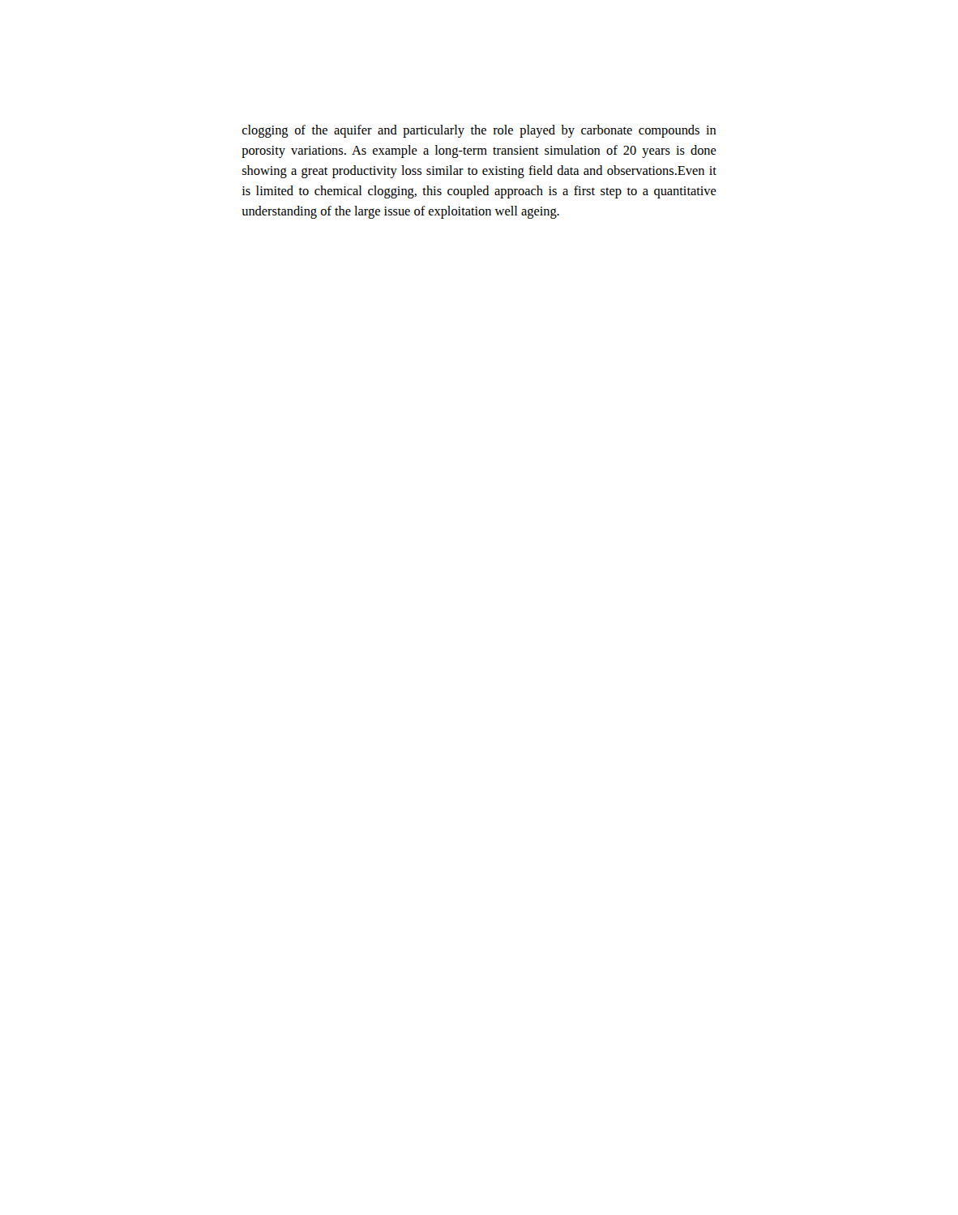clogging of the aquifer and particularly the role played by carbonate compounds in porosity variations. As example a long-term transient simulation of 20 years is done showing a great productivity loss similar to existing field data and observations.Even it is limited to chemical clogging, this coupled approach is a first step to a quantitative understanding of the large issue of exploitation well ageing.